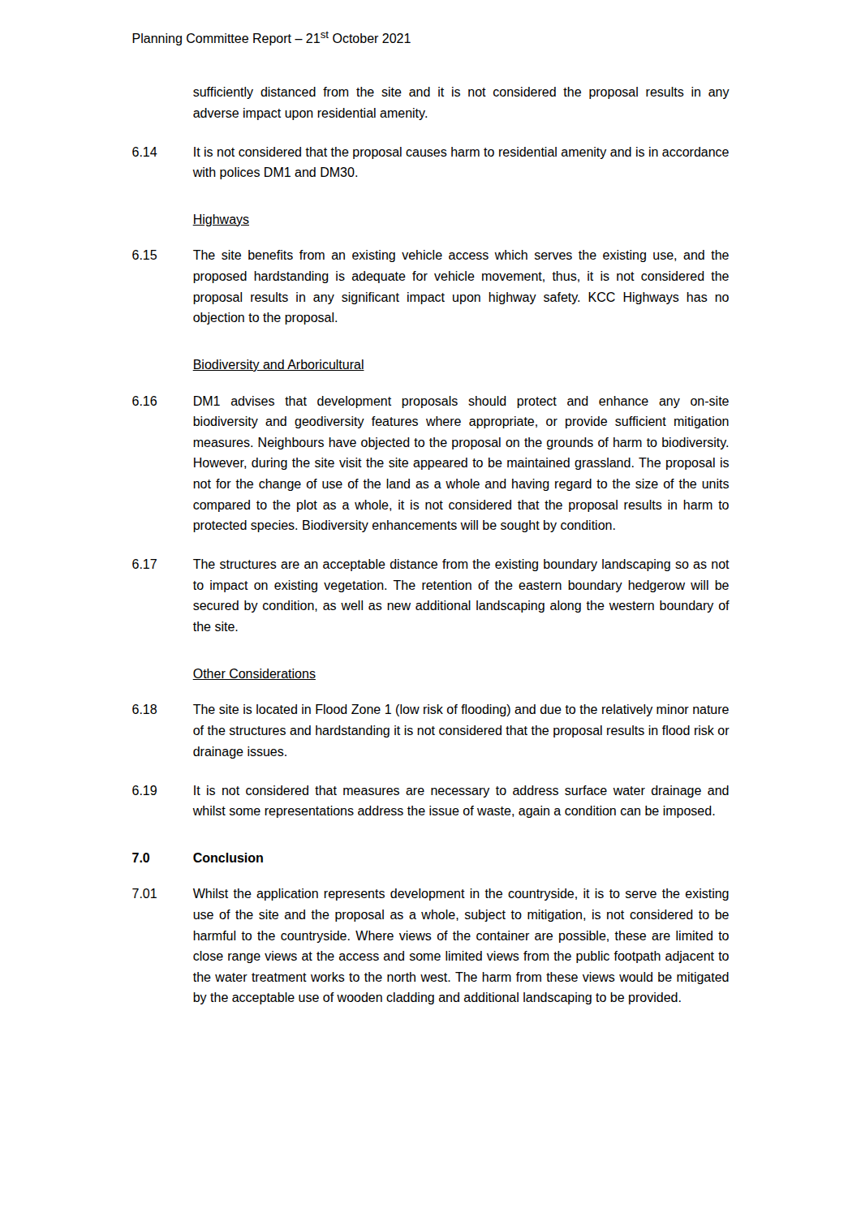Planning Committee Report – 21st October 2021
sufficiently distanced from the site and it is not considered the proposal results in any adverse impact upon residential amenity.
6.14
It is not considered that the proposal causes harm to residential amenity and is in accordance with polices DM1 and DM30.
Highways
6.15
The site benefits from an existing vehicle access which serves the existing use, and the proposed hardstanding is adequate for vehicle movement, thus, it is not considered the proposal results in any significant impact upon highway safety. KCC Highways has no objection to the proposal.
Biodiversity and Arboricultural
6.16
DM1 advises that development proposals should protect and enhance any on-site biodiversity and geodiversity features where appropriate, or provide sufficient mitigation measures. Neighbours have objected to the proposal on the grounds of harm to biodiversity. However, during the site visit the site appeared to be maintained grassland. The proposal is not for the change of use of the land as a whole and having regard to the size of the units compared to the plot as a whole, it is not considered that the proposal results in harm to protected species. Biodiversity enhancements will be sought by condition.
6.17
The structures are an acceptable distance from the existing boundary landscaping so as not to impact on existing vegetation. The retention of the eastern boundary hedgerow will be secured by condition, as well as new additional landscaping along the western boundary of the site.
Other Considerations
6.18
The site is located in Flood Zone 1 (low risk of flooding) and due to the relatively minor nature of the structures and hardstanding it is not considered that the proposal results in flood risk or drainage issues.
6.19
It is not considered that measures are necessary to address surface water drainage and whilst some representations address the issue of waste, again a condition can be imposed.
7.0 Conclusion
7.01
Whilst the application represents development in the countryside, it is to serve the existing use of the site and the proposal as a whole, subject to mitigation, is not considered to be harmful to the countryside. Where views of the container are possible, these are limited to close range views at the access and some limited views from the public footpath adjacent to the water treatment works to the north west. The harm from these views would be mitigated by the acceptable use of wooden cladding and additional landscaping to be provided.